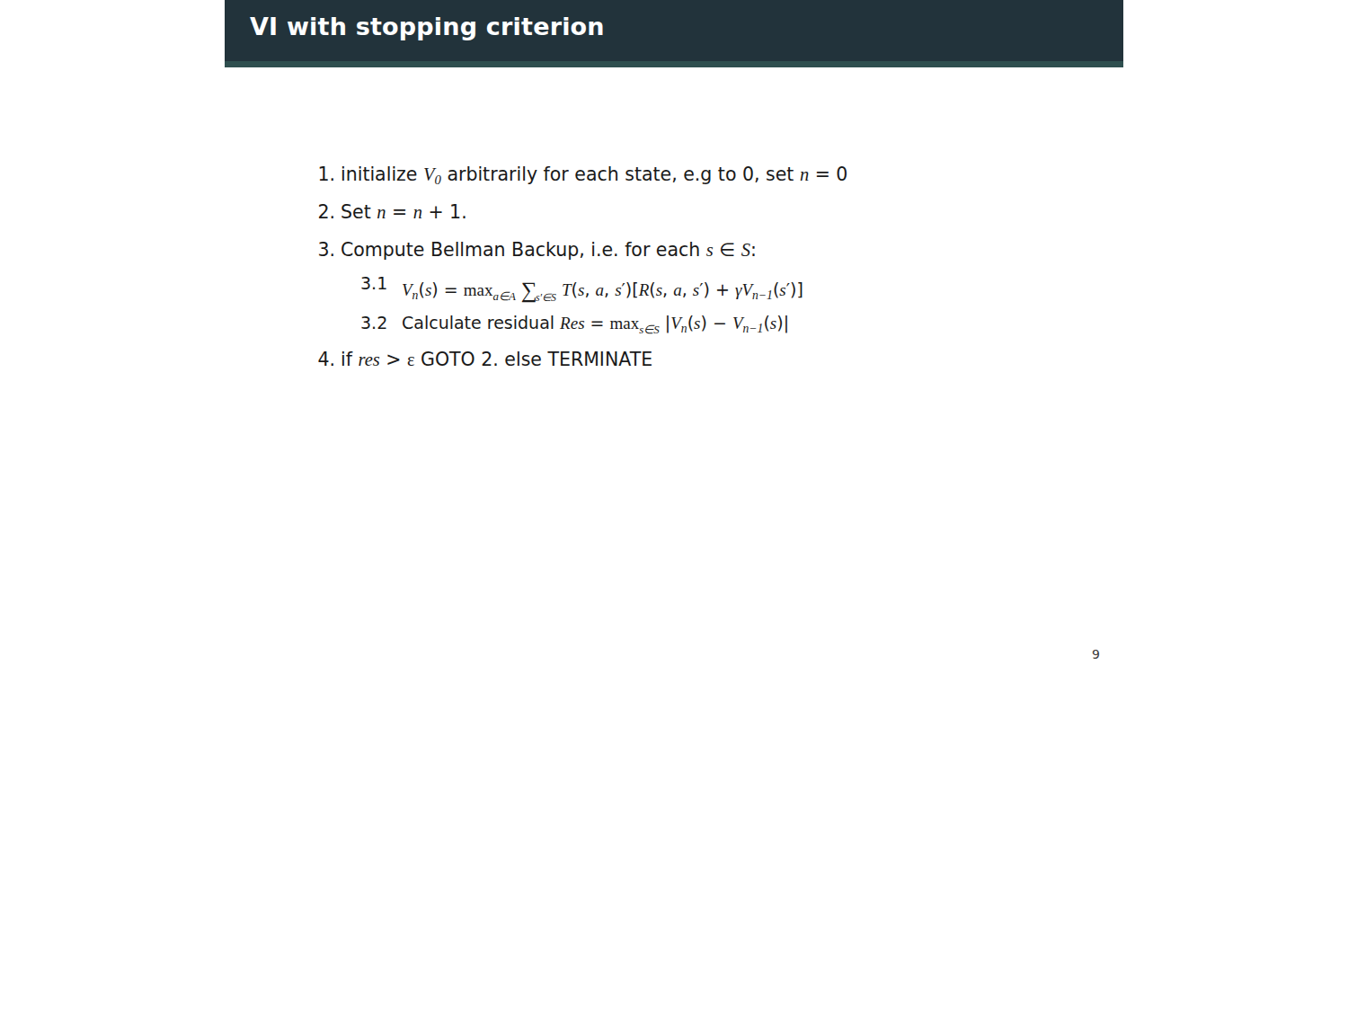VI with stopping criterion
1. initialize V0 arbitrarily for each state, e.g to 0, set n = 0
2. Set n = n + 1.
3. Compute Bellman Backup, i.e. for each s ∈ S:
3.1 Vn(s) = max a∈A ∑s′∈S T(s, a, s′)[R(s, a, s′) + γVn−1(s′)]
3.2 Calculate residual Res = max s∈S |Vn(s) − Vn−1(s)|
4. if res > ε GOTO 2. else TERMINATE
9